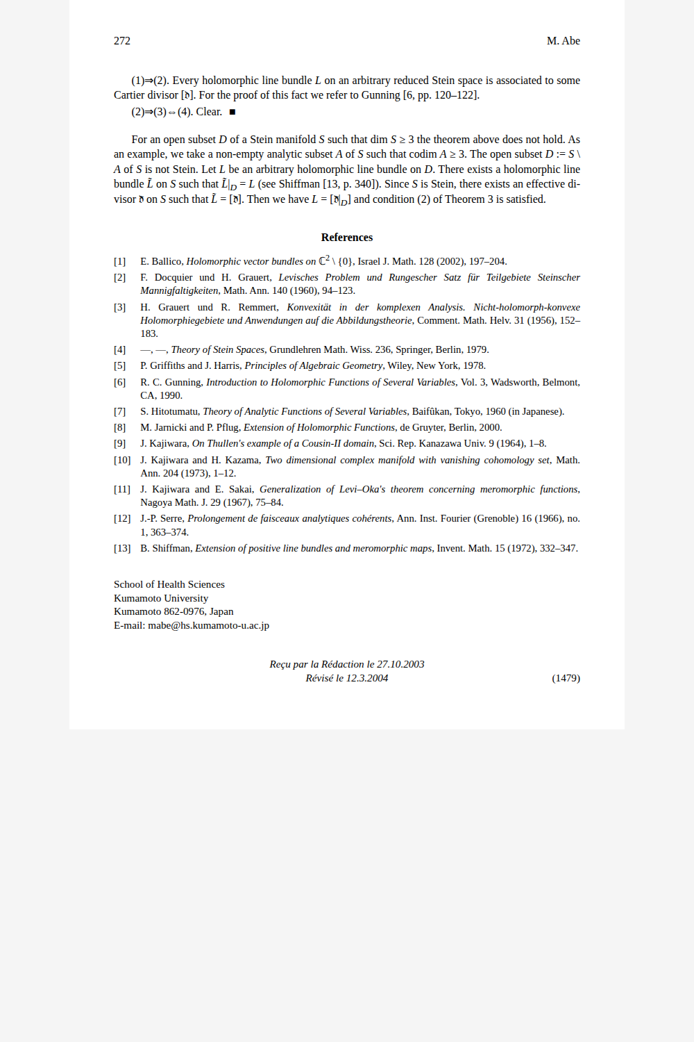272 M. Abe
(1)⇒(2). Every holomorphic line bundle L on an arbitrary reduced Stein space is associated to some Cartier divisor [𝔡]. For the proof of this fact we refer to Gunning [6, pp. 120–122].
(2)⇒(3)⇔(4). Clear. ■
For an open subset D of a Stein manifold S such that dim S ≥ 3 the theorem above does not hold. As an example, we take a non-empty analytic subset A of S such that codim A ≥ 3. The open subset D := S \ A of S is not Stein. Let L be an arbitrary holomorphic line bundle on D. There exists a holomorphic line bundle L̃ on S such that L̃|D = L (see Shiffman [13, p. 340]). Since S is Stein, there exists an effective divisor 𝔡̃ on S such that L̃ = [𝔡̃]. Then we have L = [𝔡̃|D] and condition (2) of Theorem 3 is satisfied.
References
[1] E. Ballico, Holomorphic vector bundles on ℂ2 \ {0}, Israel J. Math. 128 (2002), 197–204.
[2] F. Docquier und H. Grauert, Levisches Problem und Rungescher Satz für Teilgebiete Steinscher Mannigfaltigkeiten, Math. Ann. 140 (1960), 94–123.
[3] H. Grauert und R. Remmert, Konvexität in der komplexen Analysis. Nicht-holomorph-konvexe Holomorphiegebiete und Anwendungen auf die Abbildungstheorie, Comment. Math. Helv. 31 (1956), 152–183.
[4]—, —, Theory of Stein Spaces, Grundlehren Math. Wiss. 236, Springer, Berlin, 1979.
[5] P. Griffiths and J. Harris, Principles of Algebraic Geometry, Wiley, New York, 1978.
[6] R. C. Gunning, Introduction to Holomorphic Functions of Several Variables, Vol. 3, Wadsworth, Belmont, CA, 1990.
[7] S. Hitotumatu, Theory of Analytic Functions of Several Variables, Baifûkan, Tokyo, 1960 (in Japanese).
[8] M. Jarnicki and P. Pflug, Extension of Holomorphic Functions, de Gruyter, Berlin, 2000.
[9] J. Kajiwara, On Thullen's example of a Cousin-II domain, Sci. Rep. Kanazawa Univ. 9 (1964), 1–8.
[10] J. Kajiwara and H. Kazama, Two dimensional complex manifold with vanishing cohomology set, Math. Ann. 204 (1973), 1–12.
[11] J. Kajiwara and E. Sakai, Generalization of Levi–Oka's theorem concerning meromorphic functions, Nagoya Math. J. 29 (1967), 75–84.
[12] J.-P. Serre, Prolongement de faisceaux analytiques cohérents, Ann. Inst. Fourier (Grenoble) 16 (1966), no. 1, 363–374.
[13] B. Shiffman, Extension of positive line bundles and meromorphic maps, Invent. Math. 15 (1972), 332–347.
School of Health Sciences
Kumamoto University
Kumamoto 862-0976, Japan
E-mail: mabe@hs.kumamoto-u.ac.jp
Reçu par la Rédaction le 27.10.2003
Révisé le 12.3.2004 (1479)